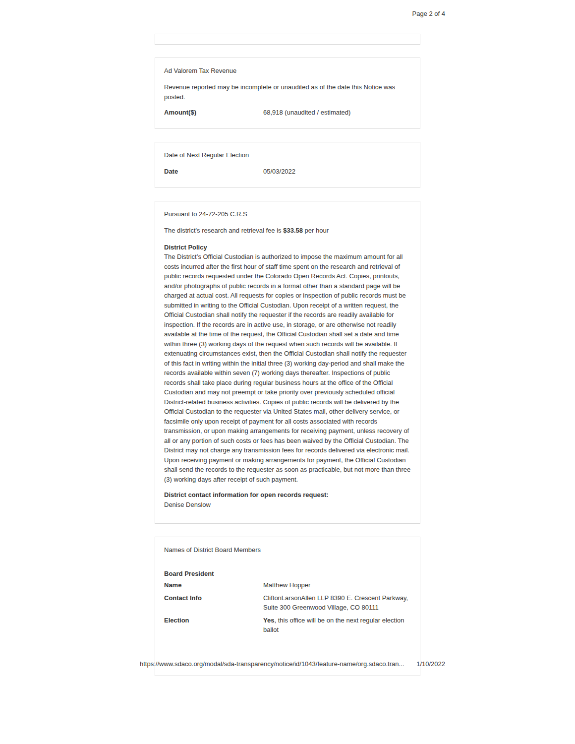Page 2 of 4
Ad Valorem Tax Revenue
Revenue reported may be incomplete or unaudited as of the date this Notice was posted.
Amount($)
68,918 (unaudited / estimated)
Date of Next Regular Election
Date
05/03/2022
Pursuant to 24-72-205 C.R.S
The district's research and retrieval fee is $33.58 per hour
District Policy
The District’s Official Custodian is authorized to impose the maximum amount for all costs incurred after the first hour of staff time spent on the research and retrieval of public records requested under the Colorado Open Records Act. Copies, printouts, and/or photographs of public records in a format other than a standard page will be charged at actual cost. All requests for copies or inspection of public records must be submitted in writing to the Official Custodian. Upon receipt of a written request, the Official Custodian shall notify the requester if the records are readily available for inspection. If the records are in active use, in storage, or are otherwise not readily available at the time of the request, the Official Custodian shall set a date and time within three (3) working days of the request when such records will be available. If extenuating circumstances exist, then the Official Custodian shall notify the requester of this fact in writing within the initial three (3) working day-period and shall make the records available within seven (7) working days thereafter. Inspections of public records shall take place during regular business hours at the office of the Official Custodian and may not preempt or take priority over previously scheduled official District-related business activities. Copies of public records will be delivered by the Official Custodian to the requester via United States mail, other delivery service, or facsimile only upon receipt of payment for all costs associated with records transmission, or upon making arrangements for receiving payment, unless recovery of all or any portion of such costs or fees has been waived by the Official Custodian. The District may not charge any transmission fees for records delivered via electronic mail. Upon receiving payment or making arrangements for payment, the Official Custodian shall send the records to the requester as soon as practicable, but not more than three (3) working days after receipt of such payment.
District contact information for open records request:
Denise Denslow
Names of District Board Members
Board President
Name
Matthew Hopper
Contact Info
CliftonLarsonAllen LLP 8390 E. Crescent Parkway, Suite 300 Greenwood Village, CO 80111
Election
Yes, this office will be on the next regular election ballot
https://www.sdaco.org/modal/sda-transparency/notice/id/1043/feature-name/org.sdaco.tran...
1/10/2022